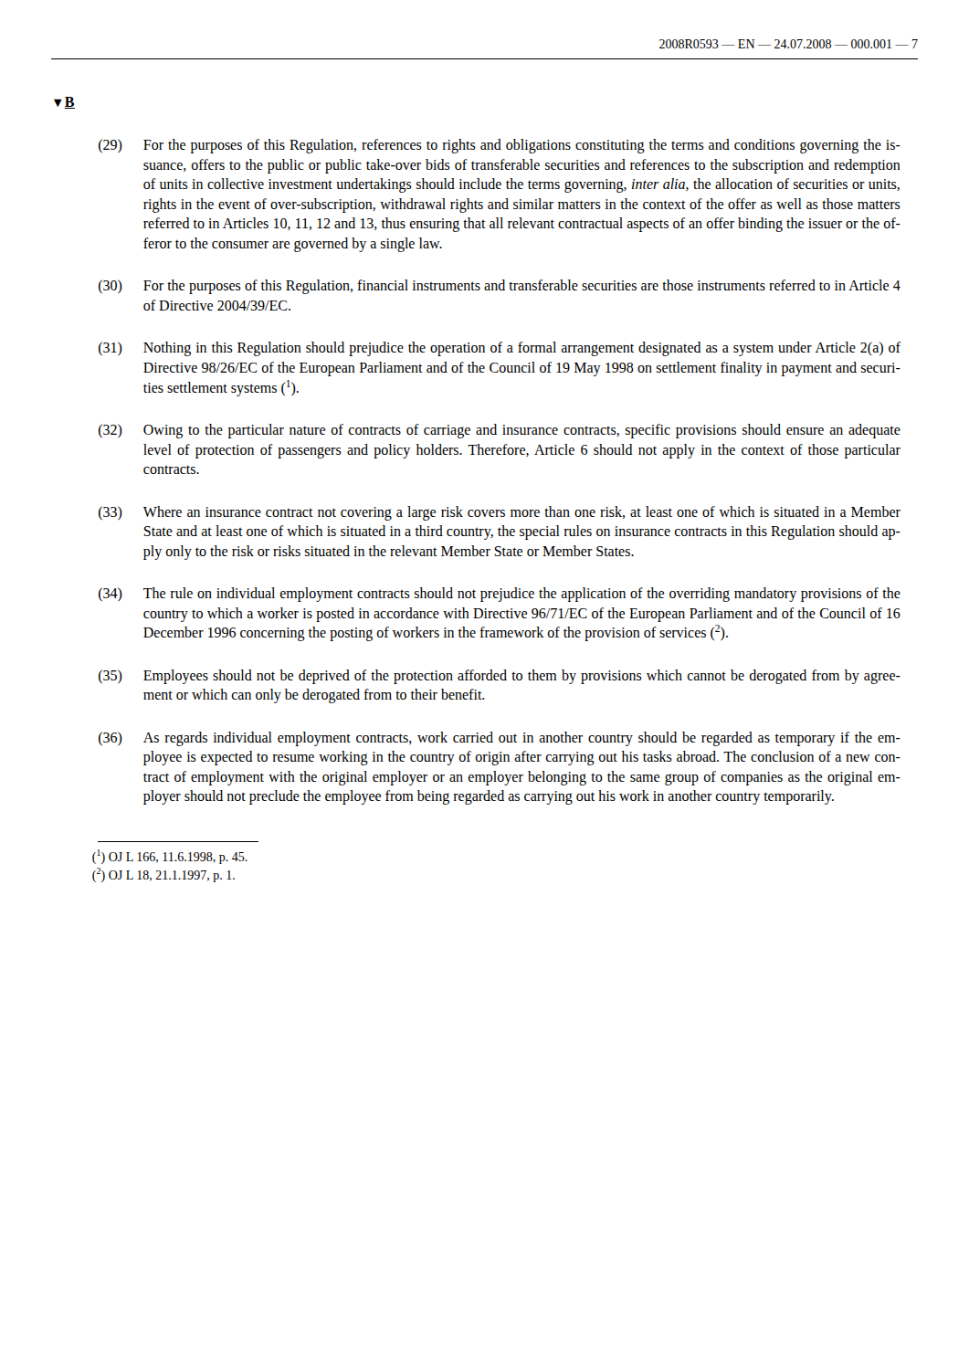2008R0593 — EN — 24.07.2008 — 000.001 — 7
▼B
(29)
For the purposes of this Regulation, references to rights and obligations constituting the terms and conditions governing the issuance, offers to the public or public take-over bids of transferable securities and references to the subscription and redemption of units in collective investment undertakings should include the terms governing, inter alia, the allocation of securities or units, rights in the event of over-subscription, withdrawal rights and similar matters in the context of the offer as well as those matters referred to in Articles 10, 11, 12 and 13, thus ensuring that all relevant contractual aspects of an offer binding the issuer or the offeror to the consumer are governed by a single law.
(30)
For the purposes of this Regulation, financial instruments and transferable securities are those instruments referred to in Article 4 of Directive 2004/39/EC.
(31)
Nothing in this Regulation should prejudice the operation of a formal arrangement designated as a system under Article 2(a) of Directive 98/26/EC of the European Parliament and of the Council of 19 May 1998 on settlement finality in payment and securities settlement systems (1).
(32)
Owing to the particular nature of contracts of carriage and insurance contracts, specific provisions should ensure an adequate level of protection of passengers and policy holders. Therefore, Article 6 should not apply in the context of those particular contracts.
(33)
Where an insurance contract not covering a large risk covers more than one risk, at least one of which is situated in a Member State and at least one of which is situated in a third country, the special rules on insurance contracts in this Regulation should apply only to the risk or risks situated in the relevant Member State or Member States.
(34)
The rule on individual employment contracts should not prejudice the application of the overriding mandatory provisions of the country to which a worker is posted in accordance with Directive 96/71/EC of the European Parliament and of the Council of 16 December 1996 concerning the posting of workers in the framework of the provision of services (2).
(35)
Employees should not be deprived of the protection afforded to them by provisions which cannot be derogated from by agreement or which can only be derogated from to their benefit.
(36)
As regards individual employment contracts, work carried out in another country should be regarded as temporary if the employee is expected to resume working in the country of origin after carrying out his tasks abroad. The conclusion of a new contract of employment with the original employer or an employer belonging to the same group of companies as the original employer should not preclude the employee from being regarded as carrying out his work in another country temporarily.
(1) OJ L 166, 11.6.1998, p. 45.
(2) OJ L 18, 21.1.1997, p. 1.